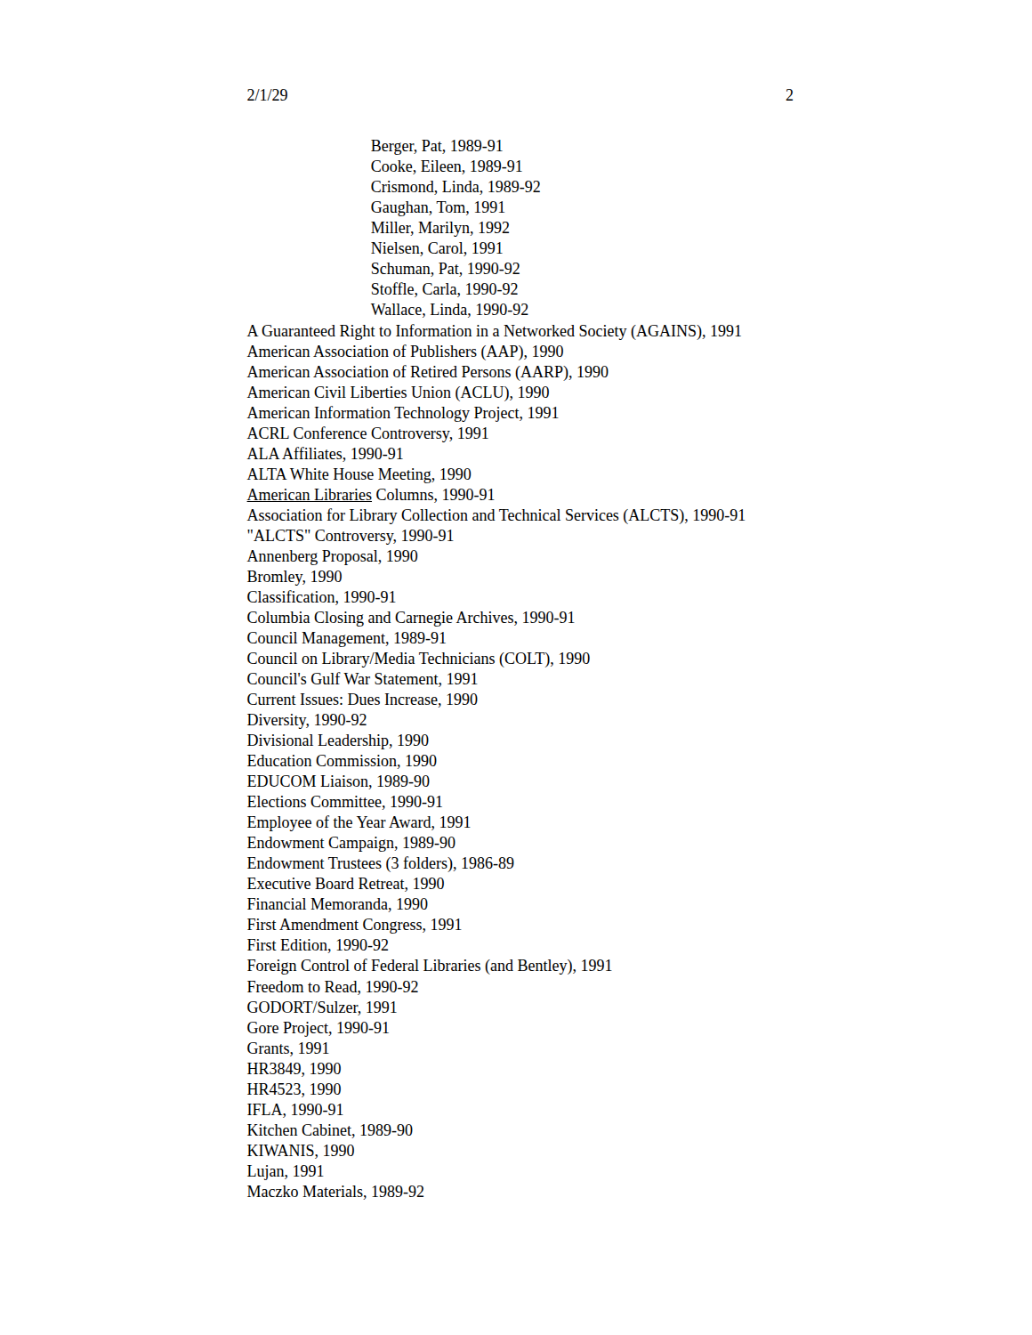2/1/29 2
Berger, Pat, 1989-91
Cooke, Eileen, 1989-91
Crismond, Linda, 1989-92
Gaughan, Tom, 1991
Miller, Marilyn, 1992
Nielsen, Carol, 1991
Schuman, Pat, 1990-92
Stoffle, Carla, 1990-92
Wallace, Linda, 1990-92
A Guaranteed Right to Information in a Networked Society (AGAINS), 1991
American Association of Publishers (AAP), 1990
American Association of Retired Persons (AARP), 1990
American Civil Liberties Union (ACLU), 1990
American Information Technology Project, 1991
ACRL Conference Controversy, 1991
ALA Affiliates, 1990-91
ALTA White House Meeting, 1990
American Libraries Columns, 1990-91
Association for Library Collection and Technical Services (ALCTS), 1990-91
"ALCTS" Controversy, 1990-91
Annenberg Proposal, 1990
Bromley, 1990
Classification, 1990-91
Columbia Closing and Carnegie Archives, 1990-91
Council Management, 1989-91
Council on Library/Media Technicians (COLT), 1990
Council's Gulf War Statement, 1991
Current Issues: Dues Increase, 1990
Diversity, 1990-92
Divisional Leadership, 1990
Education Commission, 1990
EDUCOM Liaison, 1989-90
Elections Committee, 1990-91
Employee of the Year Award, 1991
Endowment Campaign, 1989-90
Endowment Trustees (3 folders), 1986-89
Executive Board Retreat, 1990
Financial Memoranda, 1990
First Amendment Congress, 1991
First Edition, 1990-92
Foreign Control of Federal Libraries (and Bentley), 1991
Freedom to Read, 1990-92
GODORT/Sulzer, 1991
Gore Project, 1990-91
Grants, 1991
HR3849, 1990
HR4523, 1990
IFLA, 1990-91
Kitchen Cabinet, 1989-90
KIWANIS, 1990
Lujan, 1991
Maczko Materials, 1989-92